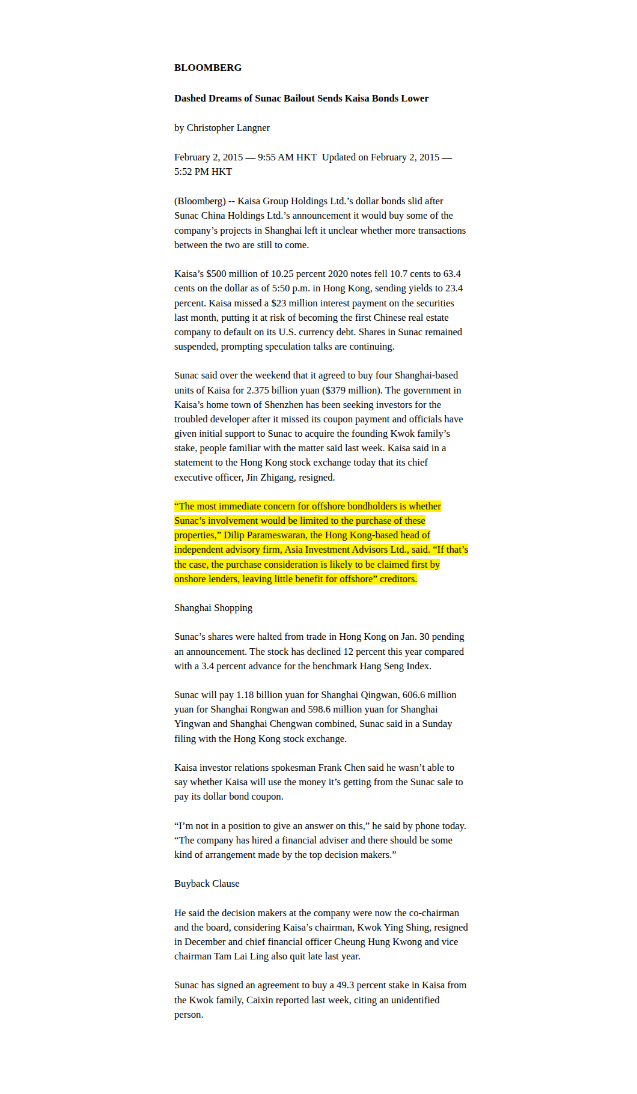BLOOMBERG
Dashed Dreams of Sunac Bailout Sends Kaisa Bonds Lower
by Christopher Langner
February 2, 2015 — 9:55 AM HKT Updated on February 2, 2015 — 5:52 PM HKT
(Bloomberg) -- Kaisa Group Holdings Ltd.’s dollar bonds slid after Sunac China Holdings Ltd.’s announcement it would buy some of the company’s projects in Shanghai left it unclear whether more transactions between the two are still to come.
Kaisa’s $500 million of 10.25 percent 2020 notes fell 10.7 cents to 63.4 cents on the dollar as of 5:50 p.m. in Hong Kong, sending yields to 23.4 percent. Kaisa missed a $23 million interest payment on the securities last month, putting it at risk of becoming the first Chinese real estate company to default on its U.S. currency debt. Shares in Sunac remained suspended, prompting speculation talks are continuing.
Sunac said over the weekend that it agreed to buy four Shanghai-based units of Kaisa for 2.375 billion yuan ($379 million). The government in Kaisa’s home town of Shenzhen has been seeking investors for the troubled developer after it missed its coupon payment and officials have given initial support to Sunac to acquire the founding Kwok family’s stake, people familiar with the matter said last week. Kaisa said in a statement to the Hong Kong stock exchange today that its chief executive officer, Jin Zhigang, resigned.
“The most immediate concern for offshore bondholders is whether Sunac’s involvement would be limited to the purchase of these properties,” Dilip Parameswaran, the Hong Kong-based head of independent advisory firm, Asia Investment Advisors Ltd., said. “If that’s the case, the purchase consideration is likely to be claimed first by onshore lenders, leaving little benefit for offshore” creditors.
Shanghai Shopping
Sunac’s shares were halted from trade in Hong Kong on Jan. 30 pending an announcement. The stock has declined 12 percent this year compared with a 3.4 percent advance for the benchmark Hang Seng Index.
Sunac will pay 1.18 billion yuan for Shanghai Qingwan, 606.6 million yuan for Shanghai Rongwan and 598.6 million yuan for Shanghai Yingwan and Shanghai Chengwan combined, Sunac said in a Sunday filing with the Hong Kong stock exchange.
Kaisa investor relations spokesman Frank Chen said he wasn’t able to say whether Kaisa will use the money it’s getting from the Sunac sale to pay its dollar bond coupon.
“I’m not in a position to give an answer on this,” he said by phone today. “The company has hired a financial adviser and there should be some kind of arrangement made by the top decision makers.”
Buyback Clause
He said the decision makers at the company were now the co-chairman and the board, considering Kaisa’s chairman, Kwok Ying Shing, resigned in December and chief financial officer Cheung Hung Kwong and vice chairman Tam Lai Ling also quit late last year.
Sunac has signed an agreement to buy a 49.3 percent stake in Kaisa from the Kwok family, Caixin reported last week, citing an unidentified person.